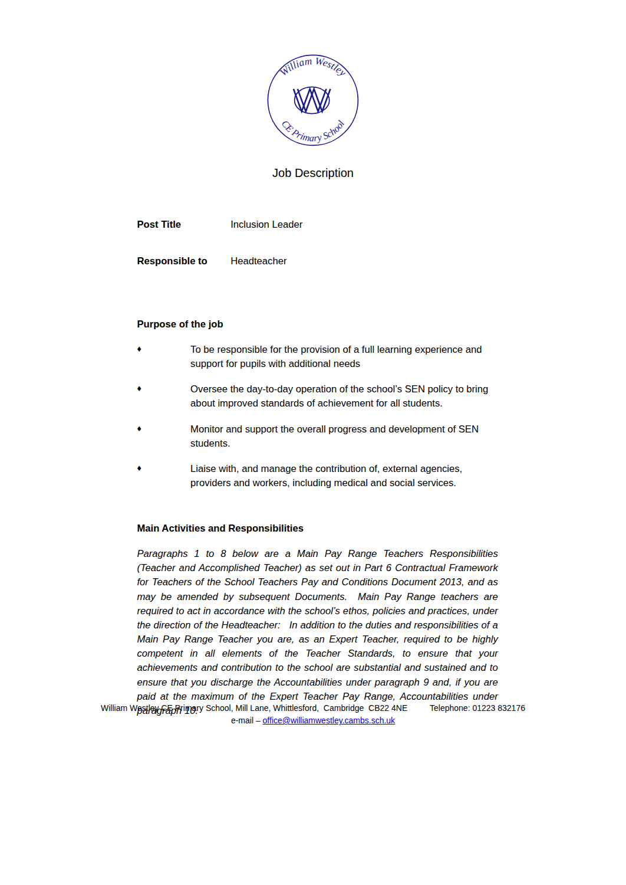William Westley CE Primary School
Job Description
| Post Title | Inclusion Leader |
| Responsible to | Headteacher |
Purpose of the job
To be responsible for the provision of a full learning experience and support for pupils with additional needs
Oversee the day-to-day operation of the school’s SEN policy to bring about improved standards of achievement for all students.
Monitor and support the overall progress and development of SEN students.
Liaise with, and manage the contribution of, external agencies, providers and workers, including medical and social services.
Main Activities and Responsibilities
Paragraphs 1 to 8 below are a Main Pay Range Teachers Responsibilities (Teacher and Accomplished Teacher) as set out in Part 6 Contractual Framework for Teachers of the School Teachers Pay and Conditions Document 2013, and as may be amended by subsequent Documents. Main Pay Range teachers are required to act in accordance with the school’s ethos, policies and practices, under the direction of the Headteacher: In addition to the duties and responsibilities of a Main Pay Range Teacher you are, as an Expert Teacher, required to be highly competent in all elements of the Teacher Standards, to ensure that your achievements and contribution to the school are substantial and sustained and to ensure that you discharge the Accountabilities under paragraph 9 and, if you are paid at the maximum of the Expert Teacher Pay Range, Accountabilities under paragraph 10.
William Westley CE Primary School, Mill Lane, Whittlesford, Cambridge CB22 4NETelephone: 01223 832176
e-mail – office@williamwestley.cambs.sch.uk